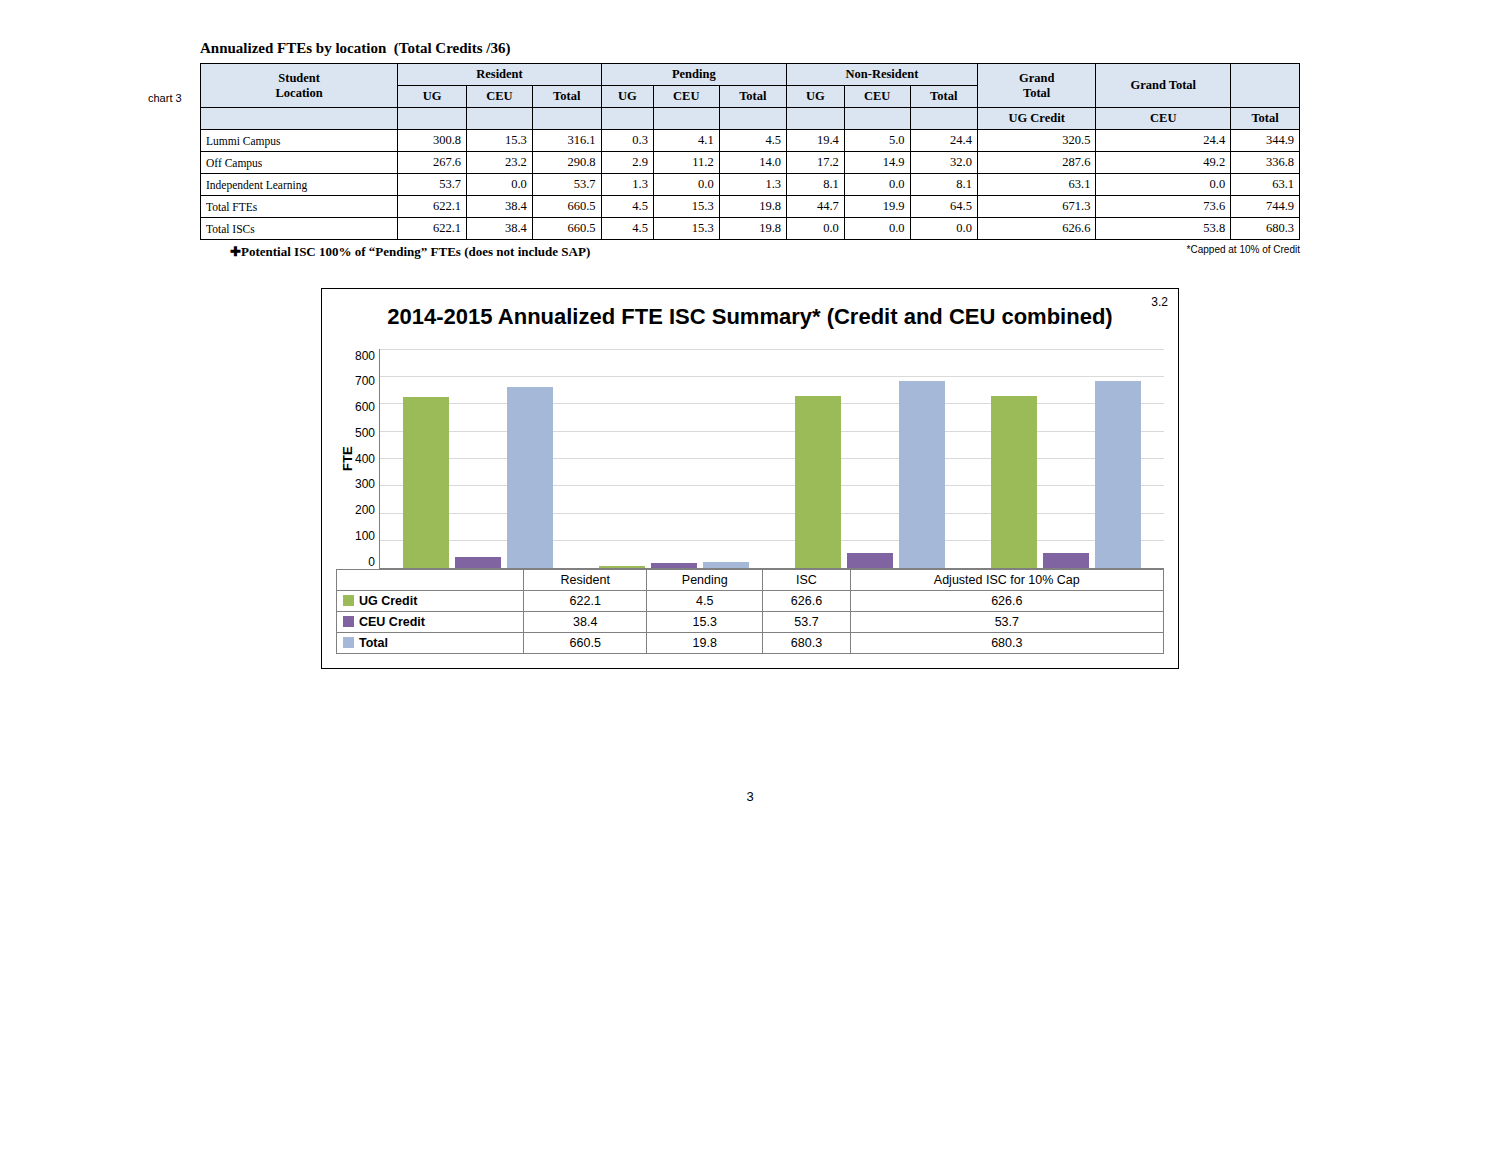chart 3
Annualized FTEs by location (Total Credits /36)
| Student Location | Resident | Pending | Non-Resident | Grand Total | Grand Total | |
| --- | --- | --- | --- | --- | --- | --- |
| UG | CEU | Total | UG | CEU | Total | UG | CEU | Total |
| | | | | | | | | | | UG Credit | CEU | Total |
| Lummi Campus | 300.8 | 15.3 | 316.1 | 0.3 | 4.1 | 4.5 | 19.4 | 5.0 | 24.4 | 320.5 | 24.4 | 344.9 |
| Off Campus | 267.6 | 23.2 | 290.8 | 2.9 | 11.2 | 14.0 | 17.2 | 14.9 | 32.0 | 287.6 | 49.2 | 336.8 |
| Independent Learning | 53.7 | 0.0 | 53.7 | 1.3 | 0.0 | 1.3 | 8.1 | 0.0 | 8.1 | 63.1 | 0.0 | 63.1 |
| Total FTEs | 622.1 | 38.4 | 660.5 | 4.5 | 15.3 | 19.8 | 44.7 | 19.9 | 64.5 | 671.3 | 73.6 | 744.9 |
| Total ISCs | 622.1 | 38.4 | 660.5 | 4.5 | 15.3 | 19.8 | 0.0 | 0.0 | 0.0 | 626.6 | 53.8 | 680.3 |
✚Potential ISC 100% of “Pending” FTEs (does not include SAP)
*Capped at 10% of Credit
3.2
2014-2015 Annualized FTE ISC Summary* (Credit and CEU combined)
FTE
800
700
600
500
400
300
200
100
0
| | Resident | Pending | ISC | Adjusted ISC for 10% Cap |
| UG Credit | 622.1 | 4.5 | 626.6 | 626.6 |
| CEU Credit | 38.4 | 15.3 | 53.7 | 53.7 |
| Total | 660.5 | 19.8 | 680.3 | 680.3 |
3